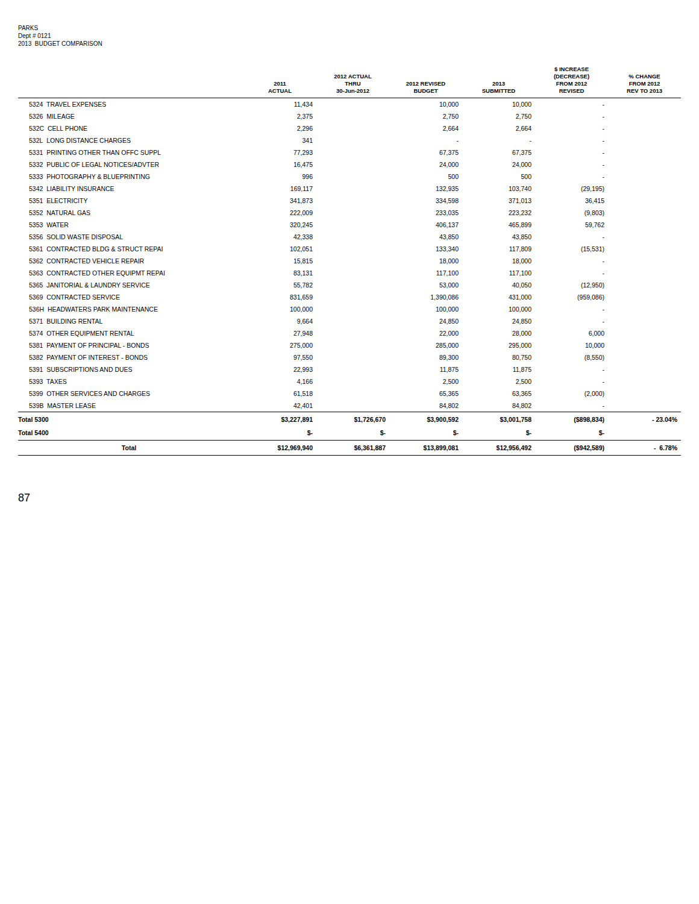PARKS
Dept # 0121
2013 BUDGET COMPARISON
| | 2011 ACTUAL | 2012 ACTUAL THRU 30-Jun-2012 | 2012 REVISED BUDGET | 2013 SUBMITTED | $ INCREASE (DECREASE) FROM 2012 REVISED | % CHANGE FROM 2012 REV TO 2013 |
| --- | --- | --- | --- | --- | --- | --- |
| 5324 TRAVEL EXPENSES | 11,434 | | 10,000 | 10,000 | - | |
| 5326 MILEAGE | 2,375 | | 2,750 | 2,750 | - | |
| 532C CELL PHONE | 2,296 | | 2,664 | 2,664 | - | |
| 532L LONG DISTANCE CHARGES | 341 | | - | - | - | |
| 5331 PRINTING OTHER THAN OFFC SUPPL | 77,293 | | 67,375 | 67,375 | - | |
| 5332 PUBLIC OF LEGAL NOTICES/ADVTER | 16,475 | | 24,000 | 24,000 | - | |
| 5333 PHOTOGRAPHY & BLUEPRINTING | 996 | | 500 | 500 | - | |
| 5342 LIABILITY INSURANCE | 169,117 | | 132,935 | 103,740 | (29,195) | |
| 5351 ELECTRICITY | 341,873 | | 334,598 | 371,013 | 36,415 | |
| 5352 NATURAL GAS | 222,009 | | 233,035 | 223,232 | (9,803) | |
| 5353 WATER | 320,245 | | 406,137 | 465,899 | 59,762 | |
| 5356 SOLID WASTE DISPOSAL | 42,338 | | 43,850 | 43,850 | - | |
| 5361 CONTRACTED BLDG & STRUCT REPAI | 102,051 | | 133,340 | 117,809 | (15,531) | |
| 5362 CONTRACTED VEHICLE REPAIR | 15,815 | | 18,000 | 18,000 | - | |
| 5363 CONTRACTED OTHER EQUIPMT REPAI | 83,131 | | 117,100 | 117,100 | - | |
| 5365 JANITORIAL & LAUNDRY SERVICE | 55,782 | | 53,000 | 40,050 | (12,950) | |
| 5369 CONTRACTED SERVICE | 831,659 | | 1,390,086 | 431,000 | (959,086) | |
| 536H HEADWATERS PARK MAINTENANCE | 100,000 | | 100,000 | 100,000 | - | |
| 5371 BUILDING RENTAL | 9,664 | | 24,850 | 24,850 | - | |
| 5374 OTHER EQUIPMENT RENTAL | 27,948 | | 22,000 | 28,000 | 6,000 | |
| 5381 PAYMENT OF PRINCIPAL - BONDS | 275,000 | | 285,000 | 295,000 | 10,000 | |
| 5382 PAYMENT OF INTEREST - BONDS | 97,550 | | 89,300 | 80,750 | (8,550) | |
| 5391 SUBSCRIPTIONS AND DUES | 22,993 | | 11,875 | 11,875 | - | |
| 5393 TAXES | 4,166 | | 2,500 | 2,500 | - | |
| 5399 OTHER SERVICES AND CHARGES | 61,518 | | 65,365 | 63,365 | (2,000) | |
| 539B MASTER LEASE | 42,401 | | 84,802 | 84,802 | - | |
| Total 5300 | $3,227,891 | $1,726,670 | $3,900,592 | $3,001,758 | ($898,834) | - 23.04% |
| Total 5400 | $- | $- | $- | $- | $- | |
| Total | $12,969,940 | $6,361,887 | $13,899,081 | $12,956,492 | ($942,589) | - 6.78% |
87